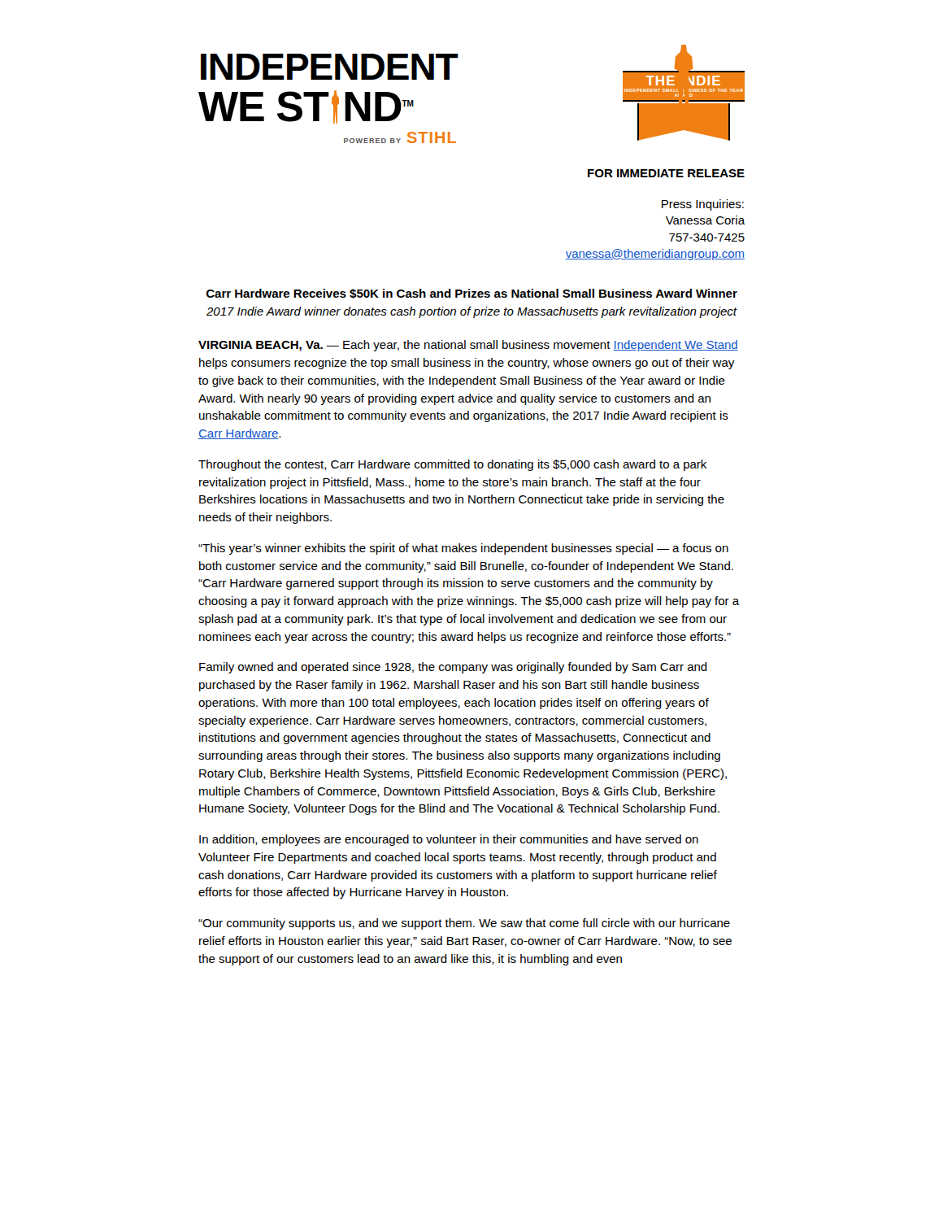INDEPENDENT
WE ST NDTM
POWERED BY STIHL
THE INDIE INDEPENDENT SMALL BUSINESS OF THE YEAR AWARD
FOR IMMEDIATE RELEASE
Press Inquiries:
Vanessa Coria
757-340-7425
vanessa@themeridiangroup.com
Carr Hardware Receives $50K in Cash and Prizes as National Small Business Award Winner
2017 Indie Award winner donates cash portion of prize to Massachusetts park revitalization project
VIRGINIA BEACH, Va. — Each year, the national small business movement Independent We Stand helps consumers recognize the top small business in the country, whose owners go out of their way to give back to their communities, with the Independent Small Business of the Year award or Indie Award. With nearly 90 years of providing expert advice and quality service to customers and an unshakable commitment to community events and organizations, the 2017 Indie Award recipient is Carr Hardware.
Throughout the contest, Carr Hardware committed to donating its $5,000 cash award to a park revitalization project in Pittsfield, Mass., home to the store’s main branch. The staff at the four Berkshires locations in Massachusetts and two in Northern Connecticut take pride in servicing the needs of their neighbors.
“This year’s winner exhibits the spirit of what makes independent businesses special — a focus on both customer service and the community,” said Bill Brunelle, co-founder of Independent We Stand. “Carr Hardware garnered support through its mission to serve customers and the community by choosing a pay it forward approach with the prize winnings. The $5,000 cash prize will help pay for a splash pad at a community park. It’s that type of local involvement and dedication we see from our nominees each year across the country; this award helps us recognize and reinforce those efforts.”
Family owned and operated since 1928, the company was originally founded by Sam Carr and purchased by the Raser family in 1962. Marshall Raser and his son Bart still handle business operations. With more than 100 total employees, each location prides itself on offering years of specialty experience. Carr Hardware serves homeowners, contractors, commercial customers, institutions and government agencies throughout the states of Massachusetts, Connecticut and surrounding areas through their stores. The business also supports many organizations including Rotary Club, Berkshire Health Systems, Pittsfield Economic Redevelopment Commission (PERC), multiple Chambers of Commerce, Downtown Pittsfield Association, Boys & Girls Club, Berkshire Humane Society, Volunteer Dogs for the Blind and The Vocational & Technical Scholarship Fund.
In addition, employees are encouraged to volunteer in their communities and have served on Volunteer Fire Departments and coached local sports teams. Most recently, through product and cash donations, Carr Hardware provided its customers with a platform to support hurricane relief efforts for those affected by Hurricane Harvey in Houston.
“Our community supports us, and we support them. We saw that come full circle with our hurricane relief efforts in Houston earlier this year,” said Bart Raser, co-owner of Carr Hardware. “Now, to see the support of our customers lead to an award like this, it is humbling and even